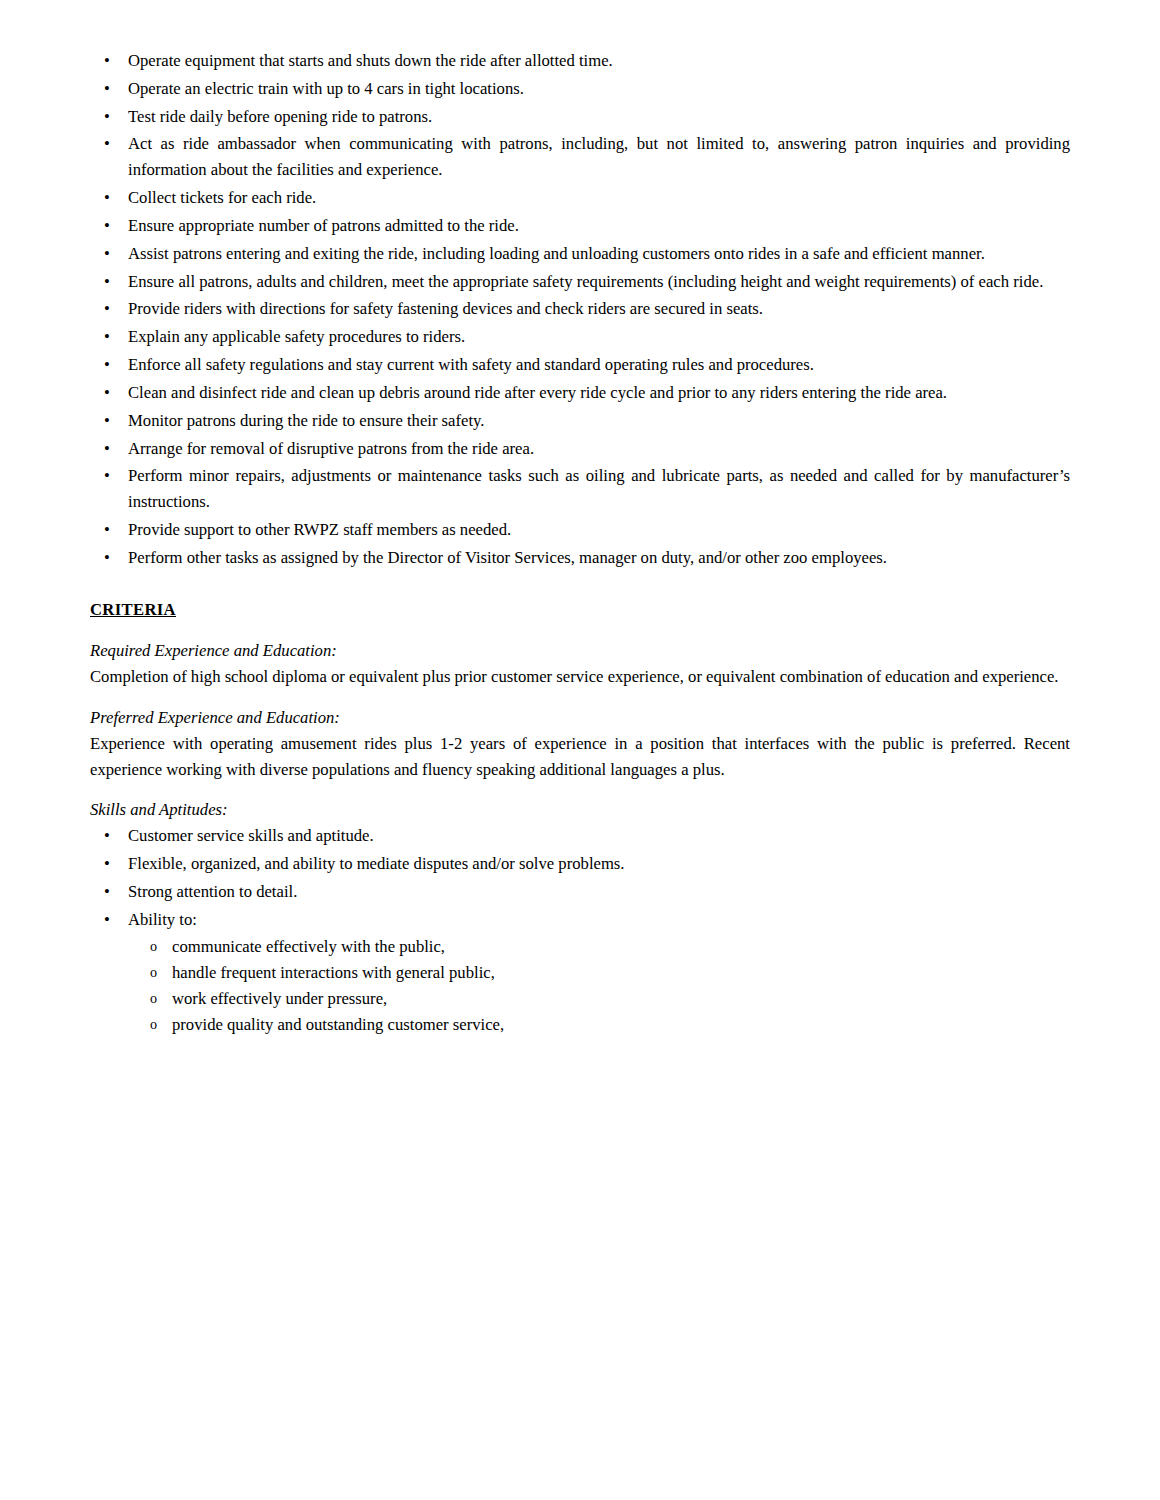Operate equipment that starts and shuts down the ride after allotted time.
Operate an electric train with up to 4 cars in tight locations.
Test ride daily before opening ride to patrons.
Act as ride ambassador when communicating with patrons, including, but not limited to, answering patron inquiries and providing information about the facilities and experience.
Collect tickets for each ride.
Ensure appropriate number of patrons admitted to the ride.
Assist patrons entering and exiting the ride, including loading and unloading customers onto rides in a safe and efficient manner.
Ensure all patrons, adults and children, meet the appropriate safety requirements (including height and weight requirements) of each ride.
Provide riders with directions for safety fastening devices and check riders are secured in seats.
Explain any applicable safety procedures to riders.
Enforce all safety regulations and stay current with safety and standard operating rules and procedures.
Clean and disinfect ride and clean up debris around ride after every ride cycle and prior to any riders entering the ride area.
Monitor patrons during the ride to ensure their safety.
Arrange for removal of disruptive patrons from the ride area.
Perform minor repairs, adjustments or maintenance tasks such as oiling and lubricate parts, as needed and called for by manufacturer’s instructions.
Provide support to other RWPZ staff members as needed.
Perform other tasks as assigned by the Director of Visitor Services, manager on duty, and/or other zoo employees.
CRITERIA
Required Experience and Education:
Completion of high school diploma or equivalent plus prior customer service experience, or equivalent combination of education and experience.
Preferred Experience and Education:
Experience with operating amusement rides plus 1-2 years of experience in a position that interfaces with the public is preferred. Recent experience working with diverse populations and fluency speaking additional languages a plus.
Skills and Aptitudes:
Customer service skills and aptitude.
Flexible, organized, and ability to mediate disputes and/or solve problems.
Strong attention to detail.
Ability to:
communicate effectively with the public,
handle frequent interactions with general public,
work effectively under pressure,
provide quality and outstanding customer service,